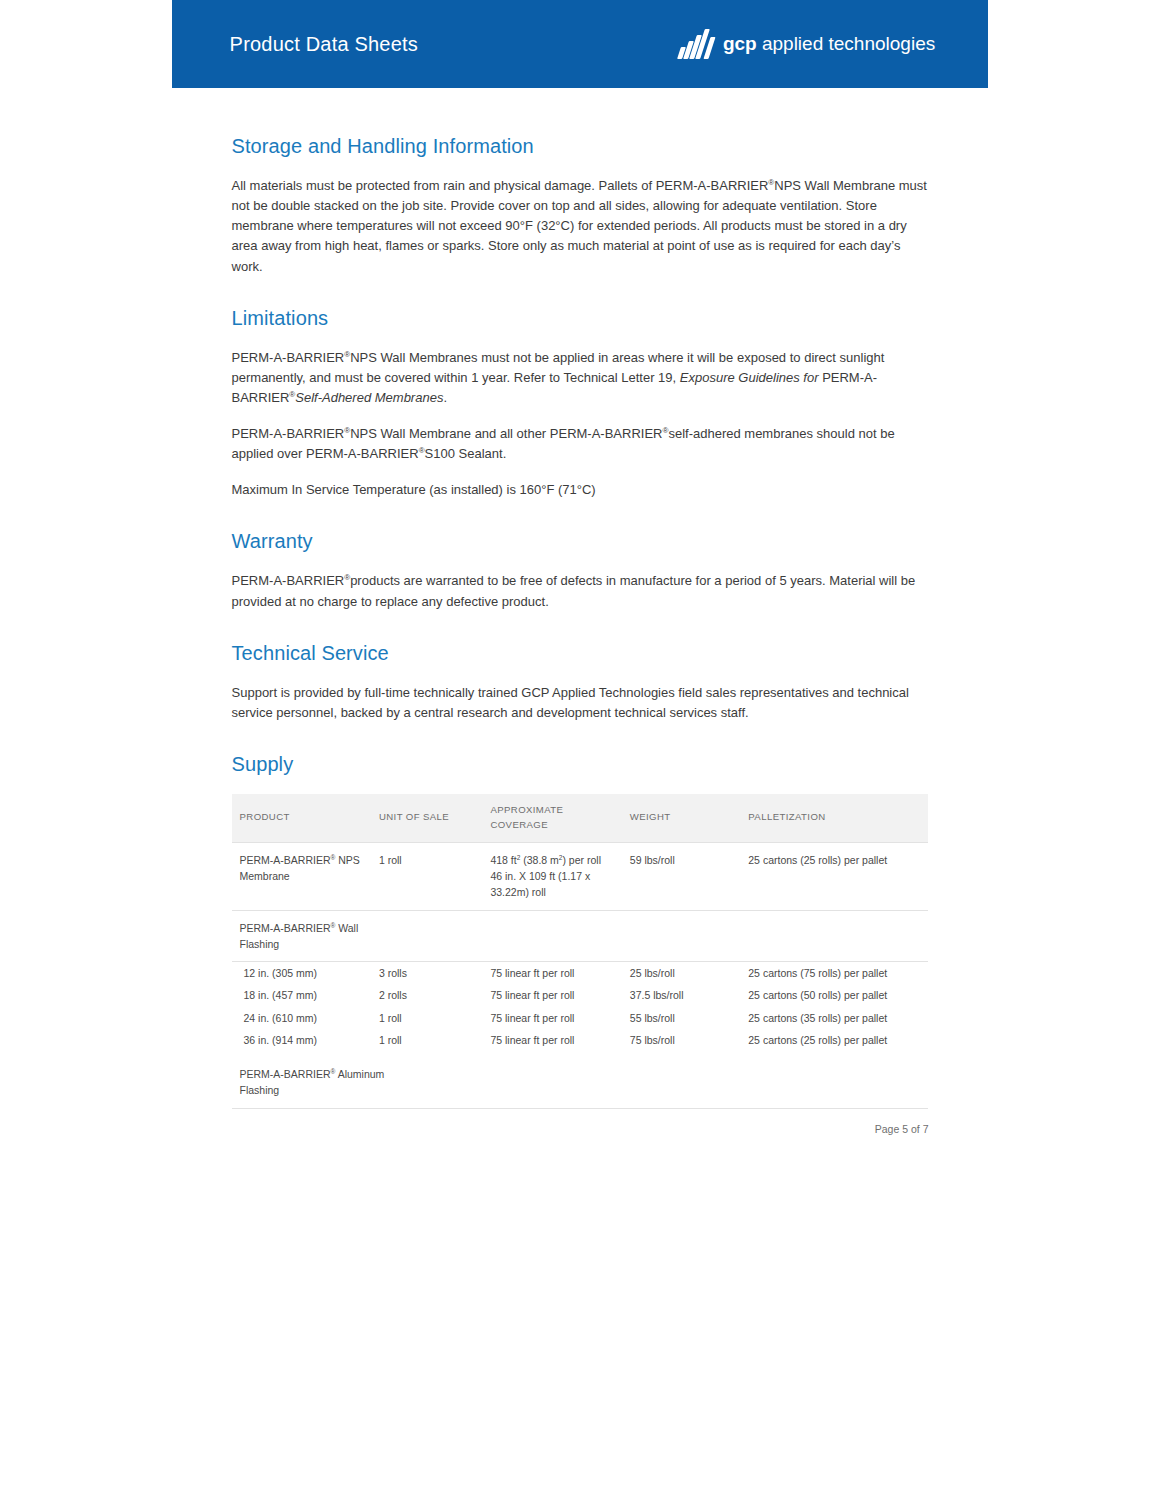Product Data Sheets
gcp applied technologies
Storage and Handling Information
All materials must be protected from rain and physical damage. Pallets of PERM-A-BARRIER®NPS Wall Membrane must not be double stacked on the job site. Provide cover on top and all sides, allowing for adequate ventilation. Store membrane where temperatures will not exceed 90°F (32°C) for extended periods. All products must be stored in a dry area away from high heat, flames or sparks. Store only as much material at point of use as is required for each day’s work.
Limitations
PERM-A-BARRIER®NPS Wall Membranes must not be applied in areas where it will be exposed to direct sunlight permanently, and must be covered within 1 year. Refer to Technical Letter 19, Exposure Guidelines for PERM-A-BARRIER®Self-Adhered Membranes.
PERM-A-BARRIER®NPS Wall Membrane and all other PERM-A-BARRIER®self-adhered membranes should not be applied over PERM-A-BARRIER®S100 Sealant.
Maximum In Service Temperature (as installed) is 160°F (71°C)
Warranty
PERM-A-BARRIER®products are warranted to be free of defects in manufacture for a period of 5 years. Material will be provided at no charge to replace any defective product.
Technical Service
Support is provided by full-time technically trained GCP Applied Technologies field sales representatives and technical service personnel, backed by a central research and development technical services staff.
Supply
| Product | Unit of Sale | Approximate Coverage | Weight | Palletization |
| --- | --- | --- | --- | --- |
| PERM-A-BARRIER ® NPS Membrane | 1 roll | 418 ft 2 (38.8 m 2 ) per roll 46 in. X 109 ft (1.17 x 33.22m) roll | 59 lbs/roll | 25 cartons (25 rolls) per pallet |
| PERM-A-BARRIER ® Wall |
| Flashing |
| 12 in. (305 mm) | 3 rolls | 75 linear ft per roll | 25 lbs/roll | 25 cartons (75 rolls) per pallet |
| 18 in. (457 mm) | 2 rolls | 75 linear ft per roll | 37.5 lbs/roll | 25 cartons (50 rolls) per pallet |
| 24 in. (610 mm) | 1 roll | 75 linear ft per roll | 55 lbs/roll | 25 cartons (35 rolls) per pallet |
| 36 in. (914 mm) | 1 roll | 75 linear ft per roll | 75 lbs/roll | 25 cartons (25 rolls) per pallet |
| PERM-A-BARRIER ® Aluminum |
| Flashing |
Page 5 of 7